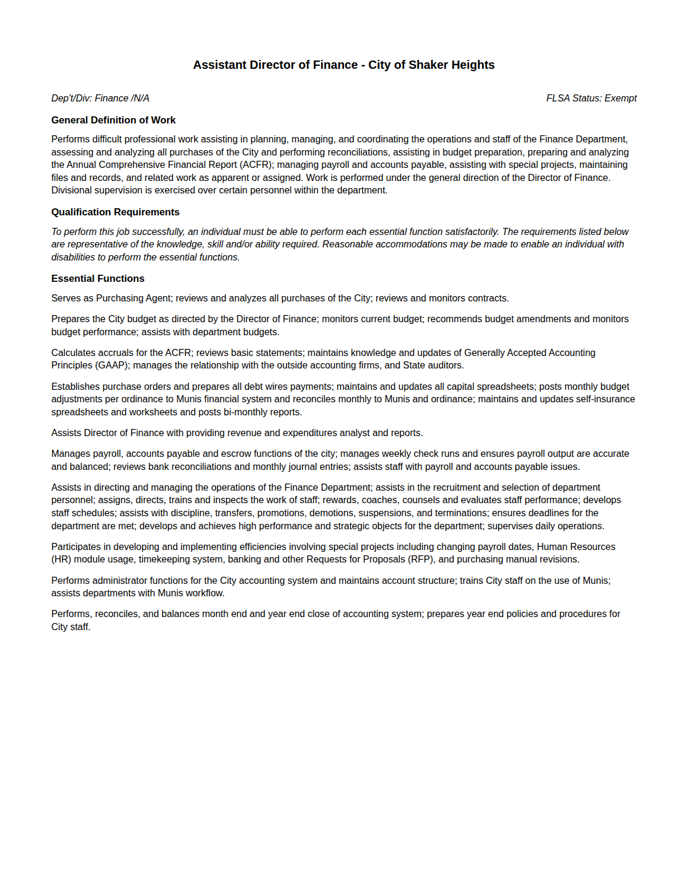Assistant Director of Finance - City of Shaker Heights
Dep't/Div: Finance /N/A FLSA Status: Exempt
General Definition of Work
Performs difficult professional work assisting in planning, managing, and coordinating the operations and staff of the Finance Department, assessing and analyzing all purchases of the City and performing reconciliations, assisting in budget preparation, preparing and analyzing the Annual Comprehensive Financial Report (ACFR); managing payroll and accounts payable, assisting with special projects, maintaining files and records, and related work as apparent or assigned. Work is performed under the general direction of the Director of Finance. Divisional supervision is exercised over certain personnel within the department.
Qualification Requirements
To perform this job successfully, an individual must be able to perform each essential function satisfactorily. The requirements listed below are representative of the knowledge, skill and/or ability required. Reasonable accommodations may be made to enable an individual with disabilities to perform the essential functions.
Essential Functions
Serves as Purchasing Agent; reviews and analyzes all purchases of the City; reviews and monitors contracts.
Prepares the City budget as directed by the Director of Finance; monitors current budget; recommends budget amendments and monitors budget performance; assists with department budgets.
Calculates accruals for the ACFR; reviews basic statements; maintains knowledge and updates of Generally Accepted Accounting Principles (GAAP); manages the relationship with the outside accounting firms, and State auditors.
Establishes purchase orders and prepares all debt wires payments; maintains and updates all capital spreadsheets; posts monthly budget adjustments per ordinance to Munis financial system and reconciles monthly to Munis and ordinance; maintains and updates self-insurance spreadsheets and worksheets and posts bi-monthly reports.
Assists Director of Finance with providing revenue and expenditures analyst and reports.
Manages payroll, accounts payable and escrow functions of the city; manages weekly check runs and ensures payroll output are accurate and balanced; reviews bank reconciliations and monthly journal entries; assists staff with payroll and accounts payable issues.
Assists in directing and managing the operations of the Finance Department; assists in the recruitment and selection of department personnel; assigns, directs, trains and inspects the work of staff; rewards, coaches, counsels and evaluates staff performance; develops staff schedules; assists with discipline, transfers, promotions, demotions, suspensions, and terminations; ensures deadlines for the department are met; develops and achieves high performance and strategic objects for the department; supervises daily operations.
Participates in developing and implementing efficiencies involving special projects including changing payroll dates, Human Resources (HR) module usage, timekeeping system, banking and other Requests for Proposals (RFP), and purchasing manual revisions.
Performs administrator functions for the City accounting system and maintains account structure; trains City staff on the use of Munis; assists departments with Munis workflow.
Performs, reconciles, and balances month end and year end close of accounting system; prepares year end policies and procedures for City staff.